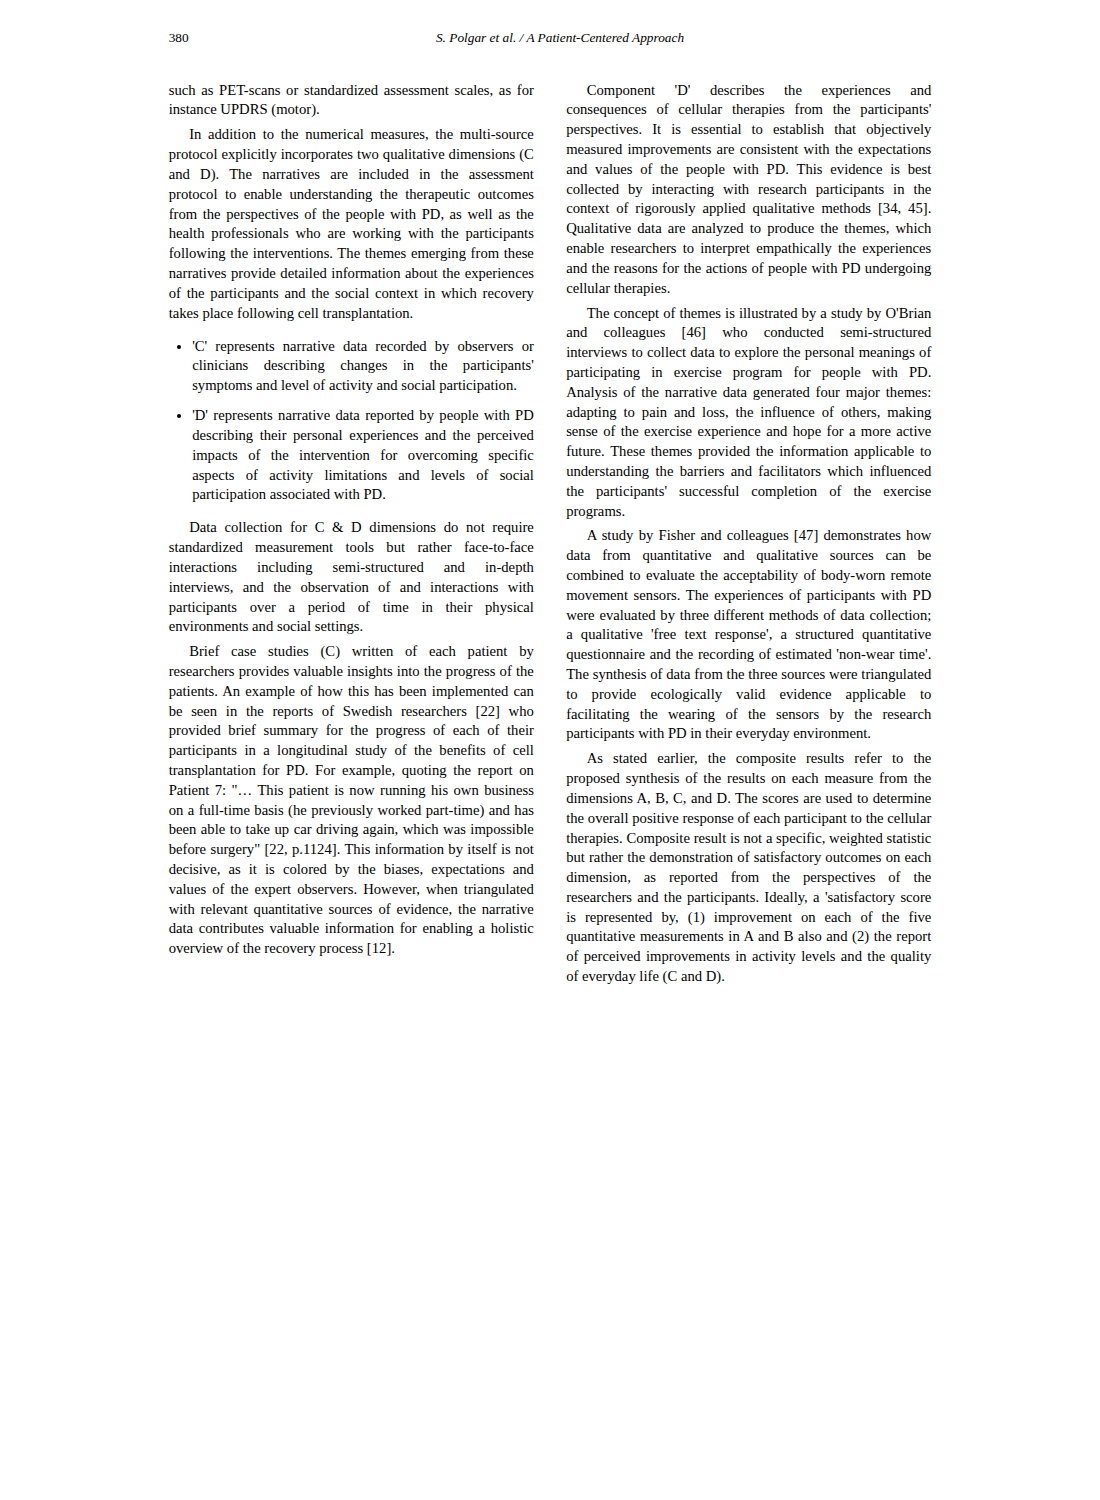380 S. Polgar et al. / A Patient-Centered Approach
such as PET-scans or standardized assessment scales, as for instance UPDRS (motor).
In addition to the numerical measures, the multi-source protocol explicitly incorporates two qualitative dimensions (C and D). The narratives are included in the assessment protocol to enable understanding the therapeutic outcomes from the perspectives of the people with PD, as well as the health professionals who are working with the participants following the interventions. The themes emerging from these narratives provide detailed information about the experiences of the participants and the social context in which recovery takes place following cell transplantation.
'C' represents narrative data recorded by observers or clinicians describing changes in the participants' symptoms and level of activity and social participation.
'D' represents narrative data reported by people with PD describing their personal experiences and the perceived impacts of the intervention for overcoming specific aspects of activity limitations and levels of social participation associated with PD.
Data collection for C & D dimensions do not require standardized measurement tools but rather face-to-face interactions including semi-structured and in-depth interviews, and the observation of and interactions with participants over a period of time in their physical environments and social settings.
Brief case studies (C) written of each patient by researchers provides valuable insights into the progress of the patients. An example of how this has been implemented can be seen in the reports of Swedish researchers [22] who provided brief summary for the progress of each of their participants in a longitudinal study of the benefits of cell transplantation for PD. For example, quoting the report on Patient 7: "… This patient is now running his own business on a full-time basis (he previously worked part-time) and has been able to take up car driving again, which was impossible before surgery" [22, p.1124]. This information by itself is not decisive, as it is colored by the biases, expectations and values of the expert observers. However, when triangulated with relevant quantitative sources of evidence, the narrative data contributes valuable information for enabling a holistic overview of the recovery process [12].
Component 'D' describes the experiences and consequences of cellular therapies from the participants' perspectives. It is essential to establish that objectively measured improvements are consistent with the expectations and values of the people with PD. This evidence is best collected by interacting with research participants in the context of rigorously applied qualitative methods [34, 45]. Qualitative data are analyzed to produce the themes, which enable researchers to interpret empathically the experiences and the reasons for the actions of people with PD undergoing cellular therapies.
The concept of themes is illustrated by a study by O'Brian and colleagues [46] who conducted semi-structured interviews to collect data to explore the personal meanings of participating in exercise program for people with PD. Analysis of the narrative data generated four major themes: adapting to pain and loss, the influence of others, making sense of the exercise experience and hope for a more active future. These themes provided the information applicable to understanding the barriers and facilitators which influenced the participants' successful completion of the exercise programs.
A study by Fisher and colleagues [47] demonstrates how data from quantitative and qualitative sources can be combined to evaluate the acceptability of body-worn remote movement sensors. The experiences of participants with PD were evaluated by three different methods of data collection; a qualitative 'free text response', a structured quantitative questionnaire and the recording of estimated 'non-wear time'. The synthesis of data from the three sources were triangulated to provide ecologically valid evidence applicable to facilitating the wearing of the sensors by the research participants with PD in their everyday environment.
As stated earlier, the composite results refer to the proposed synthesis of the results on each measure from the dimensions A, B, C, and D. The scores are used to determine the overall positive response of each participant to the cellular therapies. Composite result is not a specific, weighted statistic but rather the demonstration of satisfactory outcomes on each dimension, as reported from the perspectives of the researchers and the participants. Ideally, a 'satisfactory score is represented by, (1) improvement on each of the five quantitative measurements in A and B also and (2) the report of perceived improvements in activity levels and the quality of everyday life (C and D).